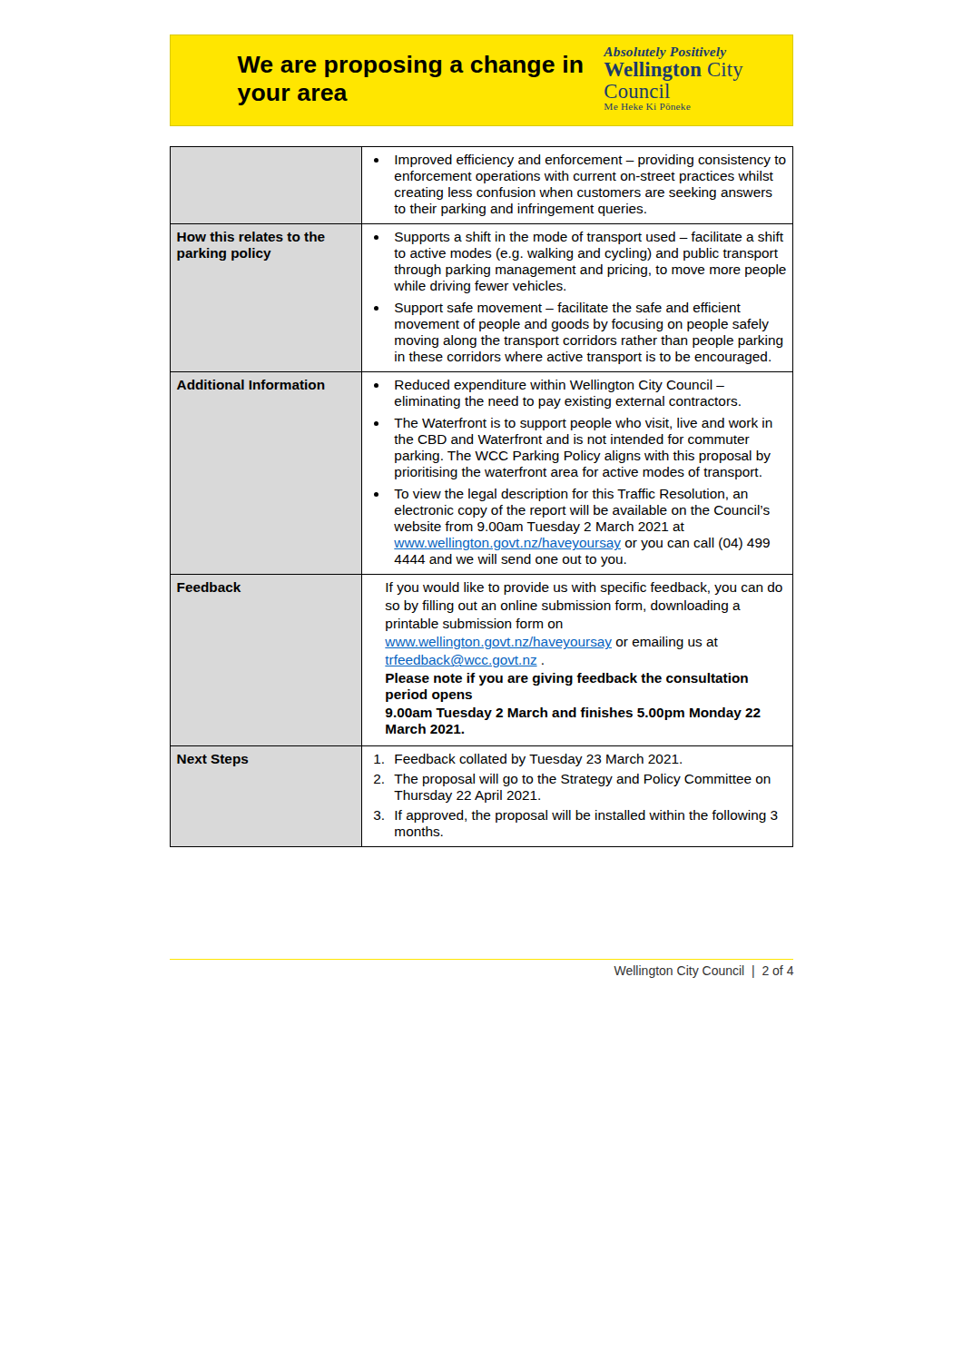We are proposing a change in your area
Absolutely Positively
Wellington City Council
Me Heke Ki Pōneke
| | Improved efficiency and enforcement – providing consistency to enforcement operations with current on-street practices whilst creating less confusion when customers are seeking answers to their parking and infringement queries. |
| How this relates to the parking policy | Supports a shift in the mode of transport used – facilitate a shift to active modes (e.g. walking and cycling) and public transport through parking management and pricing, to move more people while driving fewer vehicles. Support safe movement – facilitate the safe and efficient movement of people and goods by focusing on people safely moving along the transport corridors rather than people parking in these corridors where active transport is to be encouraged. |
| Additional Information | Reduced expenditure within Wellington City Council – eliminating the need to pay existing external contractors. The Waterfront is to support people who visit, live and work in the CBD and Waterfront and is not intended for commuter parking. The WCC Parking Policy aligns with this proposal by prioritising the waterfront area for active modes of transport. To view the legal description for this Traffic Resolution, an electronic copy of the report will be available on the Council’s website from 9.00am Tuesday 2 March 2021 at www.wellington.govt.nz/haveyoursay or you can call (04) 499 4444 and we will send one out to you. |
| Feedback | If you would like to provide us with specific feedback, you can do so by filling out an online submission form, downloading a printable submission form on www.wellington.govt.nz/haveyoursay or emailing us at trfeedback@wcc.govt.nz . Please note if you are giving feedback the consultation period opens 9.00am Tuesday 2 March and finishes 5.00pm Monday 22 March 2021. |
| Next Steps | Feedback collated by Tuesday 23 March 2021. The proposal will go to the Strategy and Policy Committee on Thursday 22 April 2021. If approved, the proposal will be installed within the following 3 months. |
Wellington City Council | 2 of 4